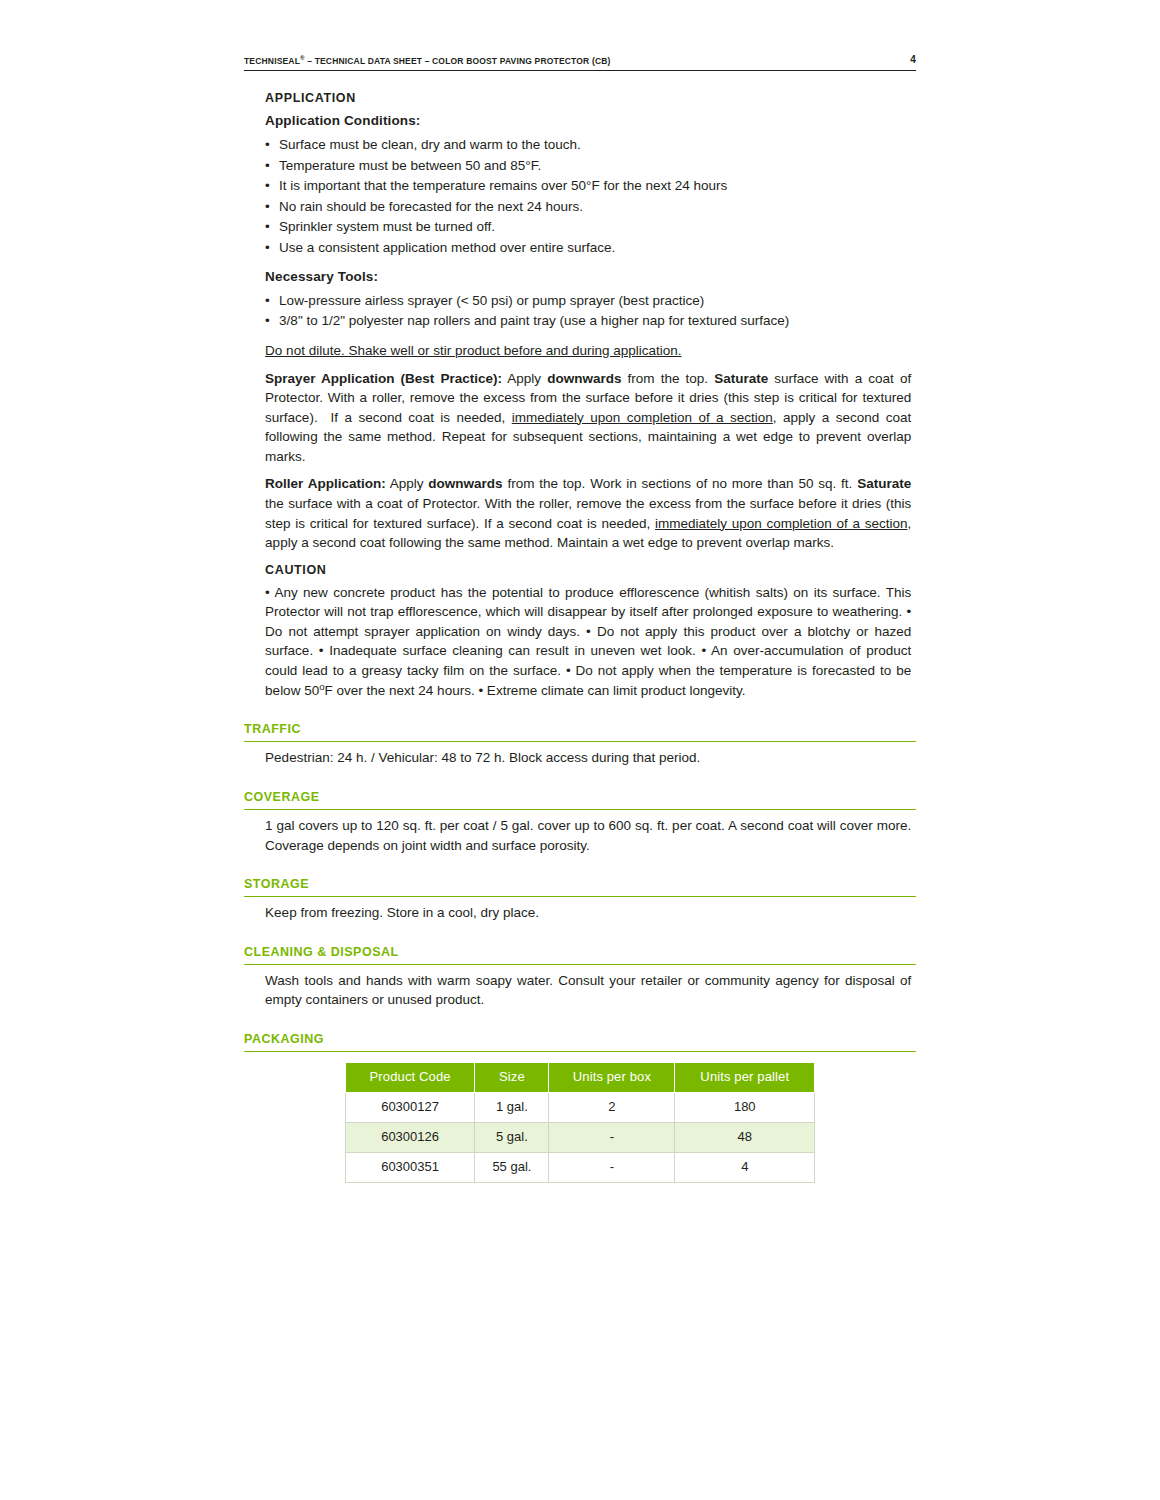Techniseal® – Technical Data Sheet – Color Boost Paving Protector (CB) 4
Application
Application Conditions:
Surface must be clean, dry and warm to the touch.
Temperature must be between 50 and 85°F.
It is important that the temperature remains over 50°F for the next 24 hours
No rain should be forecasted for the next 24 hours.
Sprinkler system must be turned off.
Use a consistent application method over entire surface.
Necessary Tools:
Low-pressure airless sprayer (< 50 psi) or pump sprayer (best practice)
3/8" to 1/2" polyester nap rollers and paint tray (use a higher nap for textured surface)
Do not dilute. Shake well or stir product before and during application.
Sprayer Application (Best Practice): Apply downwards from the top. Saturate surface with a coat of Protector. With a roller, remove the excess from the surface before it dries (this step is critical for textured surface). If a second coat is needed, immediately upon completion of a section, apply a second coat following the same method. Repeat for subsequent sections, maintaining a wet edge to prevent overlap marks.
Roller Application: Apply downwards from the top. Work in sections of no more than 50 sq. ft. Saturate the surface with a coat of Protector. With the roller, remove the excess from the surface before it dries (this step is critical for textured surface). If a second coat is needed, immediately upon completion of a section, apply a second coat following the same method. Maintain a wet edge to prevent overlap marks.
Caution
• Any new concrete product has the potential to produce efflorescence (whitish salts) on its surface. This Protector will not trap efflorescence, which will disappear by itself after prolonged exposure to weathering. • Do not attempt sprayer application on windy days. • Do not apply this product over a blotchy or hazed surface. • Inadequate surface cleaning can result in uneven wet look. • An over-accumulation of product could lead to a greasy tacky film on the surface. • Do not apply when the temperature is forecasted to be below 50oF over the next 24 hours. • Extreme climate can limit product longevity.
Traffic
Pedestrian: 24 h. / Vehicular: 48 to 72 h. Block access during that period.
Coverage
1 gal covers up to 120 sq. ft. per coat / 5 gal. cover up to 600 sq. ft. per coat. A second coat will cover more. Coverage depends on joint width and surface porosity.
Storage
Keep from freezing. Store in a cool, dry place.
Cleaning & Disposal
Wash tools and hands with warm soapy water. Consult your retailer or community agency for disposal of empty containers or unused product.
Packaging
| Product Code | Size | Units per box | Units per pallet |
| --- | --- | --- | --- |
| 60300127 | 1 gal. | 2 | 180 |
| 60300126 | 5 gal. | - | 48 |
| 60300351 | 55 gal. | - | 4 |